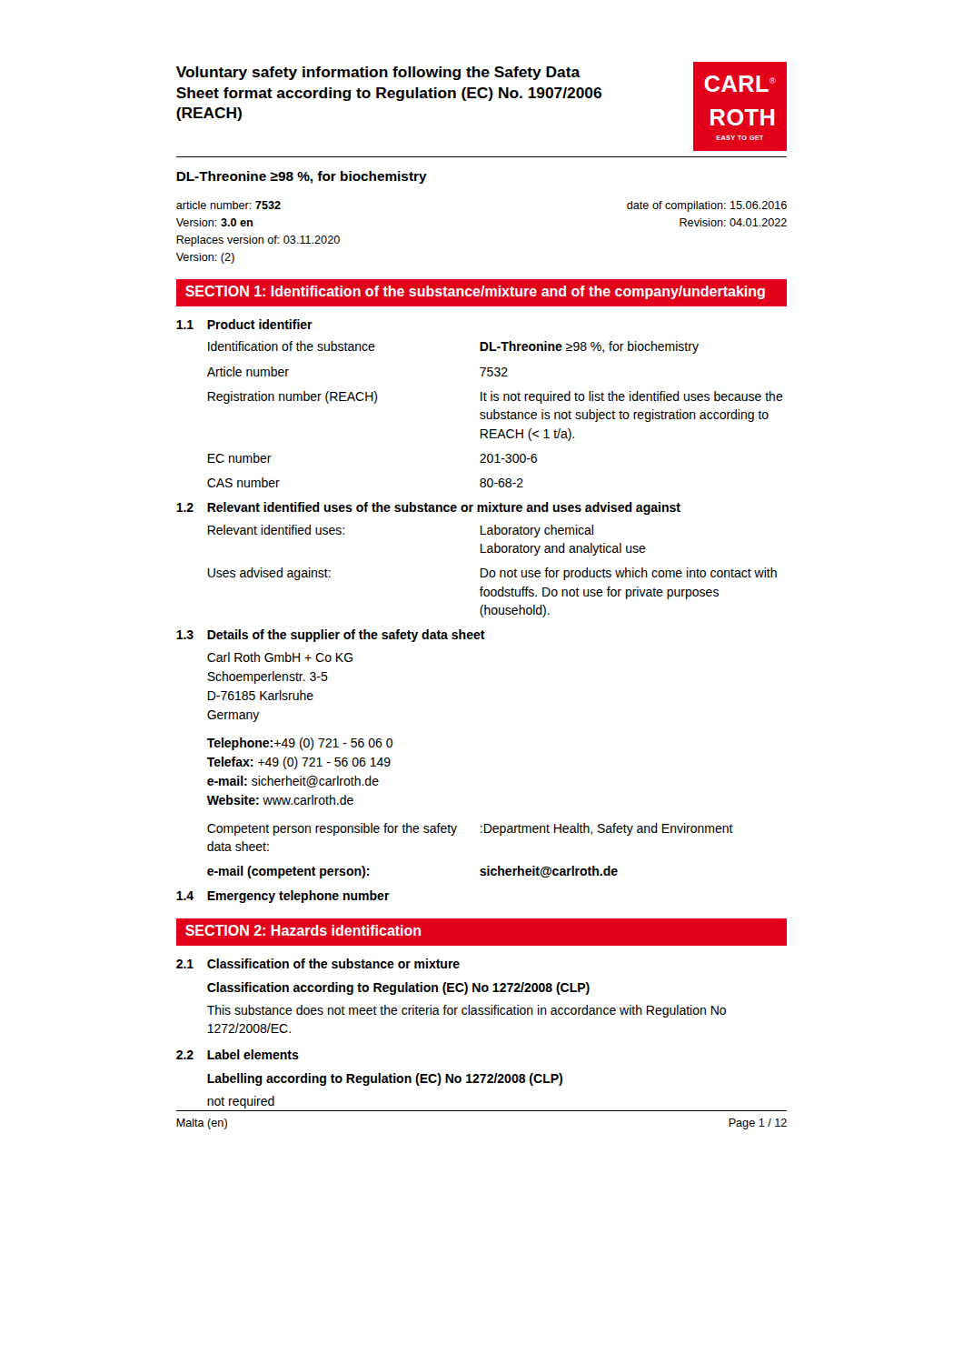Voluntary safety information following the Safety Data Sheet format according to Regulation (EC) No. 1907/2006 (REACH)
CARL®
ROTH EASY TO GET
DL-Threonine ≥98 %, for biochemistry
article number: 7532
Version: 3.0 en
Replaces version of: 03.11.2020
Version: (2)
date of compilation: 15.06.2016
Revision: 04.01.2022
SECTION 1: Identification of the substance/mixture and of the company/undertaking
1.1
Product identifier
Identification of the substance
DL-Threonine ≥98 %, for biochemistry
Article number
7532
Registration number (REACH)
It is not required to list the identified uses because the substance is not subject to registration according to REACH (< 1 t/a).
EC number
201-300-6
CAS number
80-68-2
1.2
Relevant identified uses of the substance or mixture and uses advised against
Relevant identified uses:
Laboratory chemical
Laboratory and analytical use
Uses advised against:
Do not use for products which come into contact with foodstuffs. Do not use for private purposes (household).
1.3
Details of the supplier of the safety data sheet
Carl Roth GmbH + Co KG
Schoemperlenstr. 3-5
D-76185 Karlsruhe
Germany
Telephone:+49 (0) 721 - 56 06 0
Telefax: +49 (0) 721 - 56 06 149
e-mail: sicherheit@carlroth.de
Website: www.carlroth.de
Competent person responsible for the safety data sheet:
:Department Health, Safety and Environment
e-mail (competent person):
sicherheit@carlroth.de
1.4
Emergency telephone number
SECTION 2: Hazards identification
2.1
Classification of the substance or mixture
Classification according to Regulation (EC) No 1272/2008 (CLP)
This substance does not meet the criteria for classification in accordance with Regulation No 1272/2008/EC.
2.2
Label elements
Labelling according to Regulation (EC) No 1272/2008 (CLP)
not required
Malta (en)
Page 1 / 12